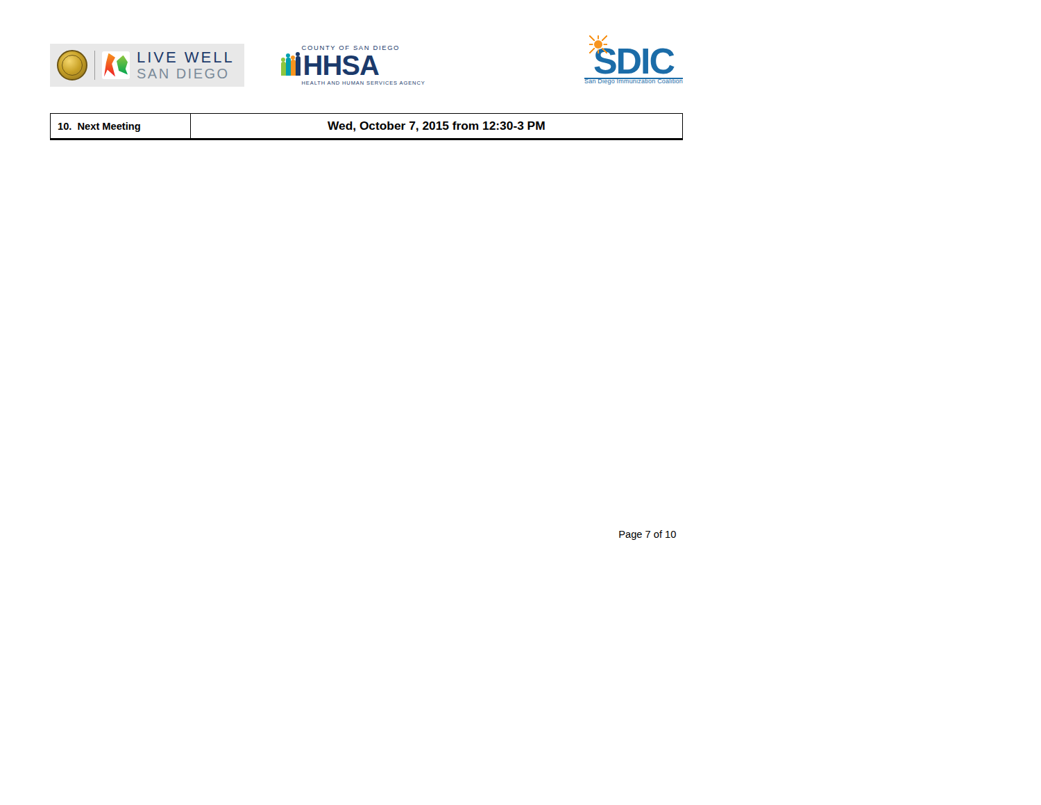LIVE WELL
SAN DIEGO
COUNTY OF SAN DIEGO
HHSA
HEALTH AND HUMAN SERVICES AGENCY
SDIC
San Diego Immunization Coalition
| 10. Next Meeting | Wed, October 7, 2015 from 12:30-3 PM |
Page 7 of 10